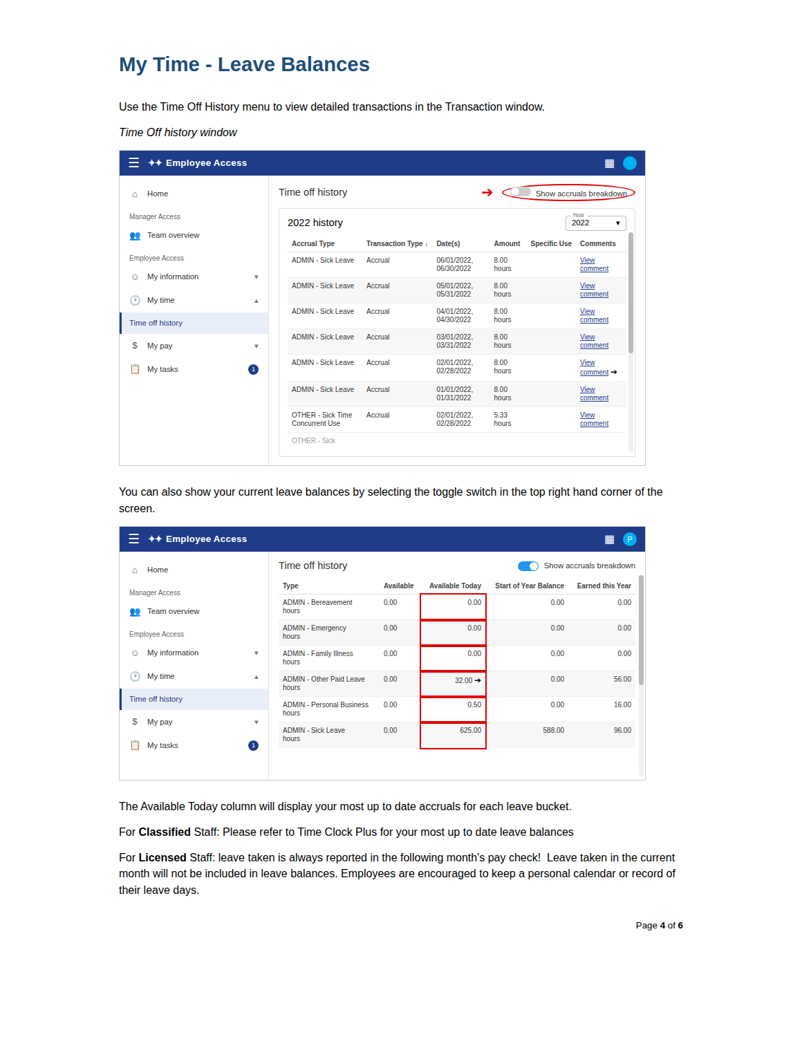My Time - Leave Balances
Use the Time Off History menu to view detailed transactions in the Transaction window.
Time Off history window
☰ ✦✦Employee Access ▦
⌂ Home
Manager Access
👥 Team overview
Employee Access
☺ My information ▾
🕑 My time ▴
Time off history
$ My pay ▾
📋 My tasks 1
Time off history
➔ Show accruals breakdown
2022 history
Year 2022▾
| Accrual Type | Transaction Type ↓ | Date(s) | Amount | Specific Use | Comments |
| --- | --- | --- | --- | --- | --- |
| ADMIN - Sick Leave | Accrual | 06/01/2022, 06/30/2022 | 8.00 hours | | View comment |
| ADMIN - Sick Leave | Accrual | 05/01/2022, 05/31/2022 | 8.00 hours | | View comment |
| ADMIN - Sick Leave | Accrual | 04/01/2022, 04/30/2022 | 8.00 hours | | View comment |
| ADMIN - Sick Leave | Accrual | 03/01/2022, 03/31/2022 | 8.00 hours | | View comment |
| ADMIN - Sick Leave | Accrual | 02/01/2022, 02/28/2022 | 8.00 hours | | View comment ➔ |
| ADMIN - Sick Leave | Accrual | 01/01/2022, 01/31/2022 | 8.00 hours | | View comment |
| OTHER - Sick Time Concurrent Use | Accrual | 02/01/2022, 02/28/2022 | 5.33 hours | | View comment |
| OTHER - Sick | | | | | |
You can also show your current leave balances by selecting the toggle switch in the top right hand corner of the screen.
☰ ✦✦Employee Access ▦ P
⌂ Home
Manager Access
👥 Team overview
Employee Access
☺ My information ▾
🕑 My time ▴
Time off history
$ My pay ▾
📋 My tasks 1
Time off history
Show accruals breakdown
| Type | Available | Available Today | Start of Year Balance | Earned this Year |
| --- | --- | --- | --- | --- |
| ADMIN - Bereavement hours | 0.00 | 0.00 | 0.00 | 0.00 |
| ADMIN - Emergency hours | 0.00 | 0.00 | 0.00 | 0.00 |
| ADMIN - Family Illness hours | 0.00 | 0.00 | 0.00 | 0.00 |
| ADMIN - Other Paid Leave hours | 0.00 | 32.00 ➔ | 0.00 | 56.00 |
| ADMIN - Personal Business hours | 0.00 | 0.50 | 0.00 | 16.00 |
| ADMIN - Sick Leave hours | 0.00 | 625.00 | 588.00 | 96.00 |
The Available Today column will display your most up to date accruals for each leave bucket.
For Classified Staff: Please refer to Time Clock Plus for your most up to date leave balances
For Licensed Staff: leave taken is always reported in the following month's pay check! Leave taken in the current month will not be included in leave balances. Employees are encouraged to keep a personal calendar or record of their leave days.
Page 4 of 6